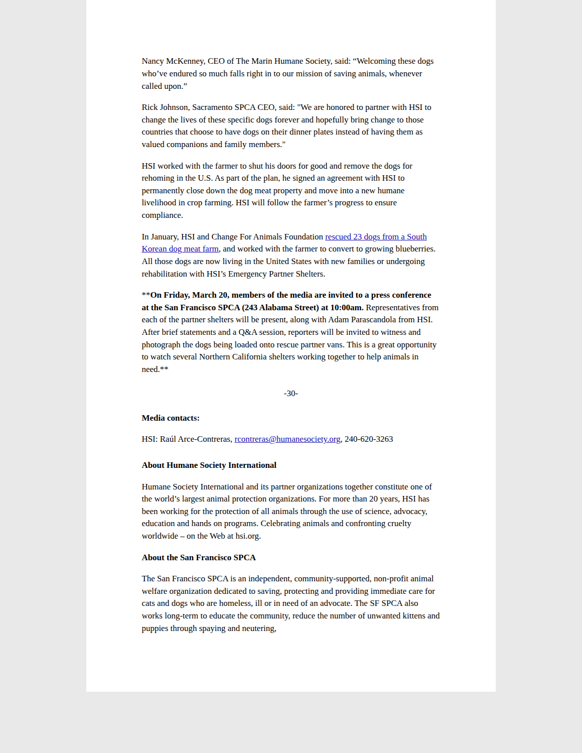Nancy McKenney, CEO of The Marin Humane Society, said: “Welcoming these dogs who’ve endured so much falls right in to our mission of saving animals, whenever called upon.”
Rick Johnson, Sacramento SPCA CEO, said: "We are honored to partner with HSI to change the lives of these specific dogs forever and hopefully bring change to those countries that choose to have dogs on their dinner plates instead of having them as valued companions and family members."
HSI worked with the farmer to shut his doors for good and remove the dogs for rehoming in the U.S. As part of the plan, he signed an agreement with HSI to permanently close down the dog meat property and move into a new humane livelihood in crop farming. HSI will follow the farmer’s progress to ensure compliance.
In January, HSI and Change For Animals Foundation rescued 23 dogs from a South Korean dog meat farm, and worked with the farmer to convert to growing blueberries. All those dogs are now living in the United States with new families or undergoing rehabilitation with HSI’s Emergency Partner Shelters.
**On Friday, March 20, members of the media are invited to a press conference at the San Francisco SPCA (243 Alabama Street) at 10:00am. Representatives from each of the partner shelters will be present, along with Adam Parascandola from HSI. After brief statements and a Q&A session, reporters will be invited to witness and photograph the dogs being loaded onto rescue partner vans. This is a great opportunity to watch several Northern California shelters working together to help animals in need.**
-30-
Media contacts:
HSI: Raúl Arce-Contreras, rcontreras@humanesociety.org, 240-620-3263
About Humane Society International
Humane Society International and its partner organizations together constitute one of the world’s largest animal protection organizations. For more than 20 years, HSI has been working for the protection of all animals through the use of science, advocacy, education and hands on programs. Celebrating animals and confronting cruelty worldwide – on the Web at hsi.org.
About the San Francisco SPCA
The San Francisco SPCA is an independent, community-supported, non-profit animal welfare organization dedicated to saving, protecting and providing immediate care for cats and dogs who are homeless, ill or in need of an advocate. The SF SPCA also works long-term to educate the community, reduce the number of unwanted kittens and puppies through spaying and neutering,